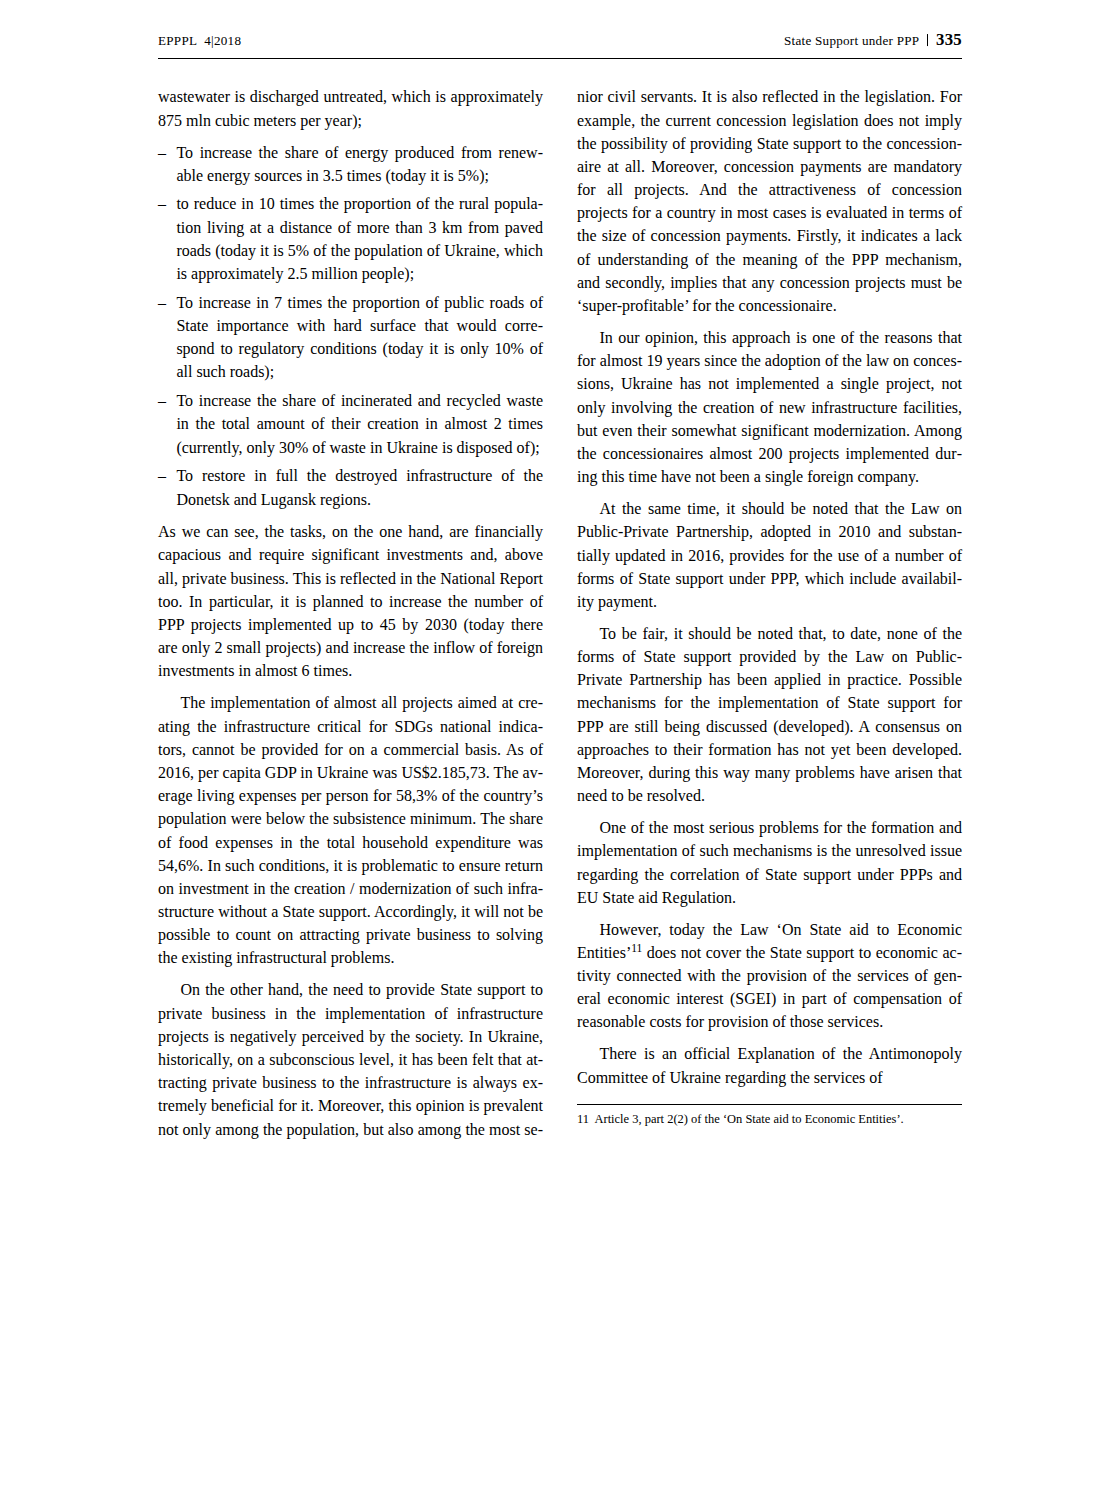EPPPL 4|2018
State Support under PPP 335
wastewater is discharged untreated, which is approximately 875 mln cubic meters per year);
To increase the share of energy produced from renewable energy sources in 3.5 times (today it is 5%);
to reduce in 10 times the proportion of the rural population living at a distance of more than 3 km from paved roads (today it is 5% of the population of Ukraine, which is approximately 2.5 million people);
To increase in 7 times the proportion of public roads of State importance with hard surface that would correspond to regulatory conditions (today it is only 10% of all such roads);
To increase the share of incinerated and recycled waste in the total amount of their creation in almost 2 times (currently, only 30% of waste in Ukraine is disposed of);
To restore in full the destroyed infrastructure of the Donetsk and Lugansk regions.
As we can see, the tasks, on the one hand, are financially capacious and require significant investments and, above all, private business. This is reflected in the National Report too. In particular, it is planned to increase the number of PPP projects implemented up to 45 by 2030 (today there are only 2 small projects) and increase the inflow of foreign investments in almost 6 times.
The implementation of almost all projects aimed at creating the infrastructure critical for SDGs national indicators, cannot be provided for on a commercial basis. As of 2016, per capita GDP in Ukraine was US$2.185,73. The average living expenses per person for 58,3% of the country’s population were below the subsistence minimum. The share of food expenses in the total household expenditure was 54,6%. In such conditions, it is problematic to ensure return on investment in the creation / modernization of such infrastructure without a State support. Accordingly, it will not be possible to count on attracting private business to solving the existing infrastructural problems.
On the other hand, the need to provide State support to private business in the implementation of infrastructure projects is negatively perceived by the society. In Ukraine, historically, on a subconscious level, it has been felt that attracting private business to the infrastructure is always extremely beneficial for it. Moreover, this opinion is prevalent not only among the population, but also among the most senior civil servants. It is also reflected in the legislation. For example, the current concession legislation does not imply the possibility of providing State support to the concessionaire at all. Moreover, concession payments are mandatory for all projects. And the attractiveness of concession projects for a country in most cases is evaluated in terms of the size of concession payments. Firstly, it indicates a lack of understanding of the meaning of the PPP mechanism, and secondly, implies that any concession projects must be ‘super-profitable’ for the concessionaire.
In our opinion, this approach is one of the reasons that for almost 19 years since the adoption of the law on concessions, Ukraine has not implemented a single project, not only involving the creation of new infrastructure facilities, but even their somewhat significant modernization. Among the concessionaires almost 200 projects implemented during this time have not been a single foreign company.
At the same time, it should be noted that the Law on Public-Private Partnership, adopted in 2010 and substantially updated in 2016, provides for the use of a number of forms of State support under PPP, which include availability payment.
To be fair, it should be noted that, to date, none of the forms of State support provided by the Law on Public-Private Partnership has been applied in practice. Possible mechanisms for the implementation of State support for PPP are still being discussed (developed). A consensus on approaches to their formation has not yet been developed. Moreover, during this way many problems have arisen that need to be resolved.
One of the most serious problems for the formation and implementation of such mechanisms is the unresolved issue regarding the correlation of State support under PPPs and EU State aid Regulation.
However, today the Law ‘On State aid to Economic Entities’11 does not cover the State support to economic activity connected with the provision of the services of general economic interest (SGEI) in part of compensation of reasonable costs for provision of those services.
There is an official Explanation of the Antimonopoly Committee of Ukraine regarding the services of
11 Article 3, part 2(2) of the ‘On State aid to Economic Entities’.